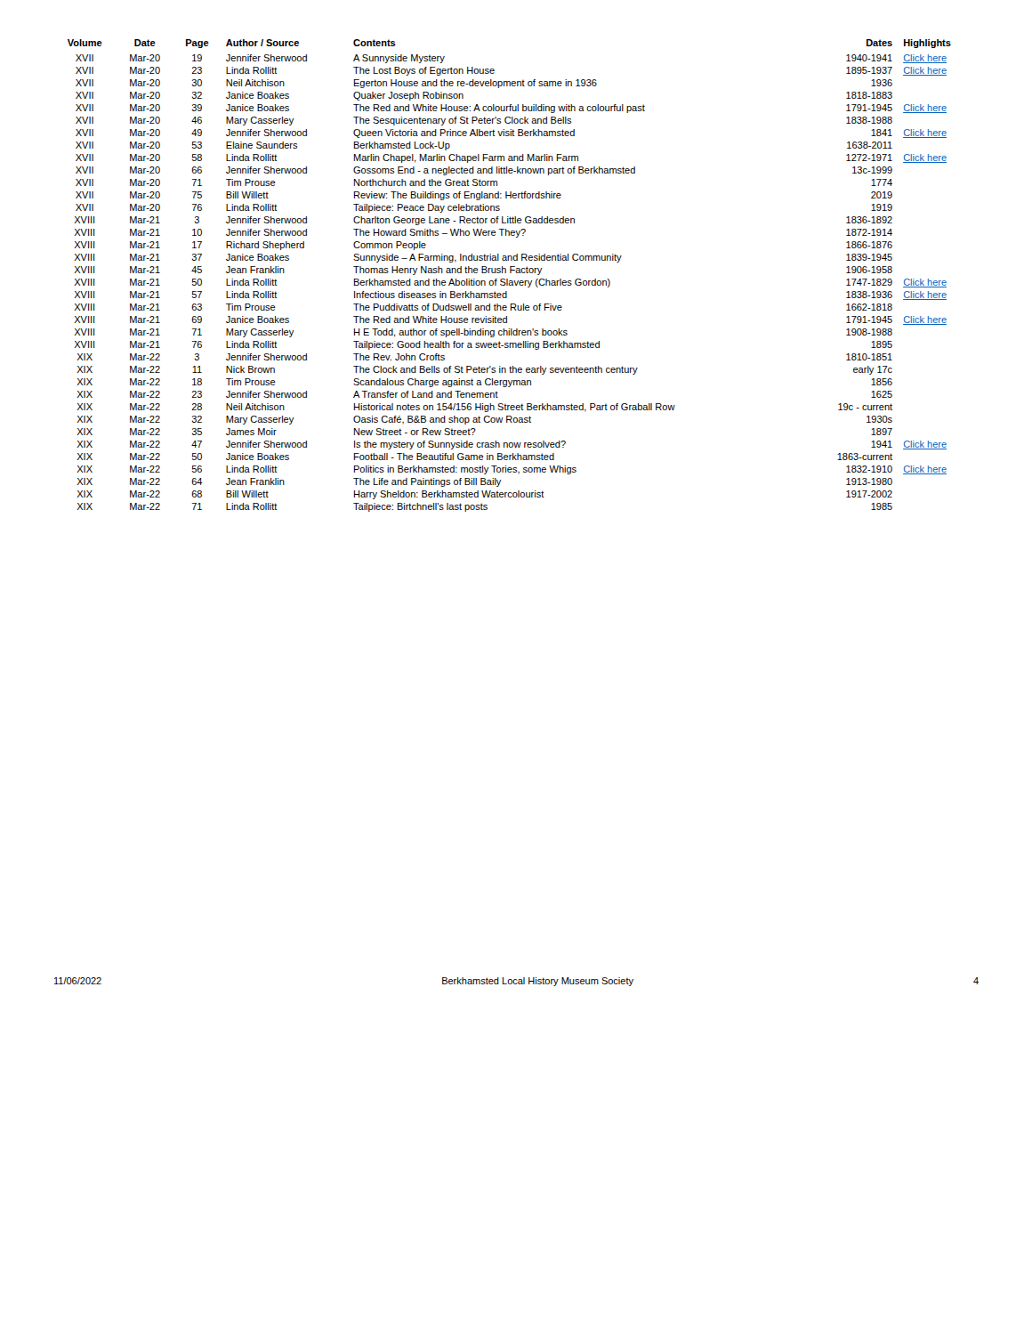| Volume | Date | Page | Author / Source | Contents | Dates | Highlights |
| --- | --- | --- | --- | --- | --- | --- |
| XVII | Mar-20 | 19 | Jennifer Sherwood | A Sunnyside Mystery | 1940-1941 | Click here |
| XVII | Mar-20 | 23 | Linda Rollitt | The Lost Boys of Egerton House | 1895-1937 | Click here |
| XVII | Mar-20 | 30 | Neil Aitchison | Egerton House and the re-development of same in 1936 | 1936 | |
| XVII | Mar-20 | 32 | Janice Boakes | Quaker Joseph Robinson | 1818-1883 | |
| XVII | Mar-20 | 39 | Janice Boakes | The Red and White House: A colourful building with a colourful past | 1791-1945 | Click here |
| XVII | Mar-20 | 46 | Mary Casserley | The Sesquicentenary of St Peter's Clock and Bells | 1838-1988 | |
| XVII | Mar-20 | 49 | Jennifer Sherwood | Queen Victoria and Prince Albert visit Berkhamsted | 1841 | Click here |
| XVII | Mar-20 | 53 | Elaine Saunders | Berkhamsted Lock-Up | 1638-2011 | |
| XVII | Mar-20 | 58 | Linda Rollitt | Marlin Chapel, Marlin Chapel Farm and Marlin Farm | 1272-1971 | Click here |
| XVII | Mar-20 | 66 | Jennifer Sherwood | Gossoms End - a neglected and little-known part of Berkhamsted | 13c-1999 | |
| XVII | Mar-20 | 71 | Tim Prouse | Northchurch and the Great Storm | 1774 | |
| XVII | Mar-20 | 75 | Bill Willett | Review: The Buildings of England: Hertfordshire | 2019 | |
| XVII | Mar-20 | 76 | Linda Rollitt | Tailpiece: Peace Day celebrations | 1919 | |
| XVIII | Mar-21 | 3 | Jennifer Sherwood | Charlton George Lane - Rector of Little Gaddesden | 1836-1892 | |
| XVIII | Mar-21 | 10 | Jennifer Sherwood | The Howard Smiths – Who Were They? | 1872-1914 | |
| XVIII | Mar-21 | 17 | Richard Shepherd | Common People | 1866-1876 | |
| XVIII | Mar-21 | 37 | Janice Boakes | Sunnyside – A Farming, Industrial and Residential Community | 1839-1945 | |
| XVIII | Mar-21 | 45 | Jean Franklin | Thomas Henry Nash and the Brush Factory | 1906-1958 | |
| XVIII | Mar-21 | 50 | Linda Rollitt | Berkhamsted and the Abolition of Slavery (Charles Gordon) | 1747-1829 | Click here |
| XVIII | Mar-21 | 57 | Linda Rollitt | Infectious diseases in Berkhamsted | 1838-1936 | Click here |
| XVIII | Mar-21 | 63 | Tim Prouse | The Puddivatts of Dudswell and the Rule of Five | 1662-1818 | |
| XVIII | Mar-21 | 69 | Janice Boakes | The Red and White House revisited | 1791-1945 | Click here |
| XVIII | Mar-21 | 71 | Mary Casserley | H E Todd, author of spell-binding children's books | 1908-1988 | |
| XVIII | Mar-21 | 76 | Linda Rollitt | Tailpiece: Good health for a sweet-smelling Berkhamsted | 1895 | |
| XIX | Mar-22 | 3 | Jennifer Sherwood | The Rev. John Crofts | 1810-1851 | |
| XIX | Mar-22 | 11 | Nick Brown | The Clock and Bells of St Peter's in the early seventeenth century | early 17c | |
| XIX | Mar-22 | 18 | Tim Prouse | Scandalous Charge against a Clergyman | 1856 | |
| XIX | Mar-22 | 23 | Jennifer Sherwood | A Transfer of Land and Tenement | 1625 | |
| XIX | Mar-22 | 28 | Neil Aitchison | Historical notes on 154/156 High Street Berkhamsted, Part of Graball Row | 19c - current | |
| XIX | Mar-22 | 32 | Mary Casserley | Oasis Café, B&B and shop at Cow Roast | 1930s | |
| XIX | Mar-22 | 35 | James Moir | New Street - or Rew Street? | 1897 | |
| XIX | Mar-22 | 47 | Jennifer Sherwood | Is the mystery of Sunnyside crash now resolved? | 1941 | Click here |
| XIX | Mar-22 | 50 | Janice Boakes | Football - The Beautiful Game in Berkhamsted | 1863-current | |
| XIX | Mar-22 | 56 | Linda Rollitt | Politics in Berkhamsted: mostly Tories, some Whigs | 1832-1910 | Click here |
| XIX | Mar-22 | 64 | Jean Franklin | The Life and Paintings of Bill Baily | 1913-1980 | |
| XIX | Mar-22 | 68 | Bill Willett | Harry Sheldon: Berkhamsted Watercolourist | 1917-2002 | |
| XIX | Mar-22 | 71 | Linda Rollitt | Tailpiece: Birtchnell's last posts | 1985 | |
11/06/2022
Berkhamsted Local History Museum Society
4